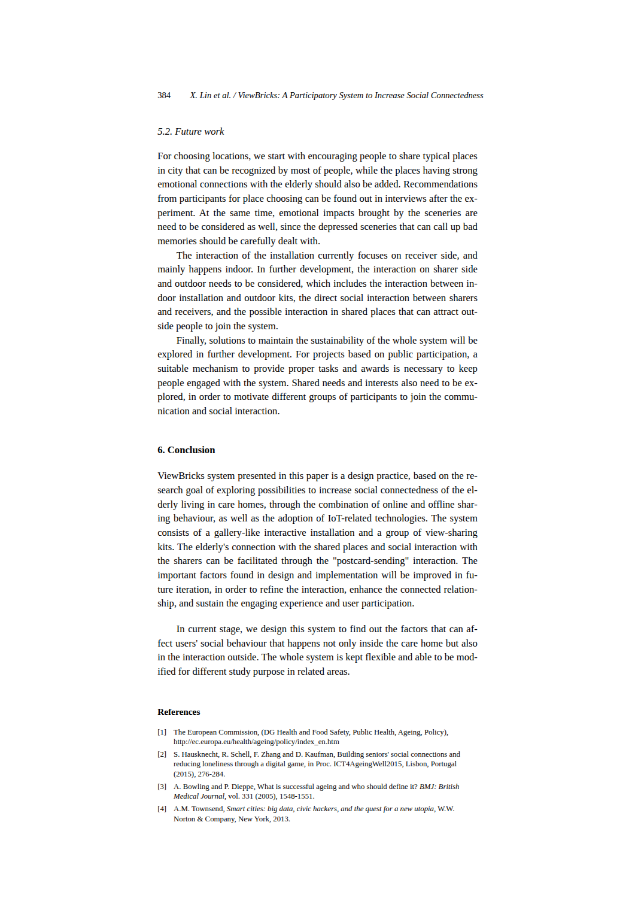384 X. Lin et al. / ViewBricks: A Participatory System to Increase Social Connectedness
5.2. Future work
For choosing locations, we start with encouraging people to share typical places in city that can be recognized by most of people, while the places having strong emotional connections with the elderly should also be added. Recommendations from participants for place choosing can be found out in interviews after the experiment. At the same time, emotional impacts brought by the sceneries are need to be considered as well, since the depressed sceneries that can call up bad memories should be carefully dealt with.
The interaction of the installation currently focuses on receiver side, and mainly happens indoor. In further development, the interaction on sharer side and outdoor needs to be considered, which includes the interaction between indoor installation and outdoor kits, the direct social interaction between sharers and receivers, and the possible interaction in shared places that can attract outside people to join the system.
Finally, solutions to maintain the sustainability of the whole system will be explored in further development. For projects based on public participation, a suitable mechanism to provide proper tasks and awards is necessary to keep people engaged with the system. Shared needs and interests also need to be explored, in order to motivate different groups of participants to join the communication and social interaction.
6. Conclusion
ViewBricks system presented in this paper is a design practice, based on the research goal of exploring possibilities to increase social connectedness of the elderly living in care homes, through the combination of online and offline sharing behaviour, as well as the adoption of IoT-related technologies. The system consists of a gallery-like interactive installation and a group of view-sharing kits. The elderly's connection with the shared places and social interaction with the sharers can be facilitated through the "postcard-sending" interaction. The important factors found in design and implementation will be improved in future iteration, in order to refine the interaction, enhance the connected relationship, and sustain the engaging experience and user participation.
In current stage, we design this system to find out the factors that can affect users' social behaviour that happens not only inside the care home but also in the interaction outside. The whole system is kept flexible and able to be modified for different study purpose in related areas.
References
[1] The European Commission, (DG Health and Food Safety, Public Health, Ageing, Policy), http://ec.europa.eu/health/ageing/policy/index_en.htm
[2] S. Hausknecht, R. Schell, F. Zhang and D. Kaufman, Building seniors' social connections and reducing loneliness through a digital game, in Proc. ICT4AgeingWell2015, Lisbon, Portugal (2015), 276-284.
[3] A. Bowling and P. Dieppe, What is successful ageing and who should define it? BMJ: British Medical Journal, vol. 331 (2005), 1548-1551.
[4] A.M. Townsend, Smart cities: big data, civic hackers, and the quest for a new utopia, W.W. Norton & Company, New York, 2013.